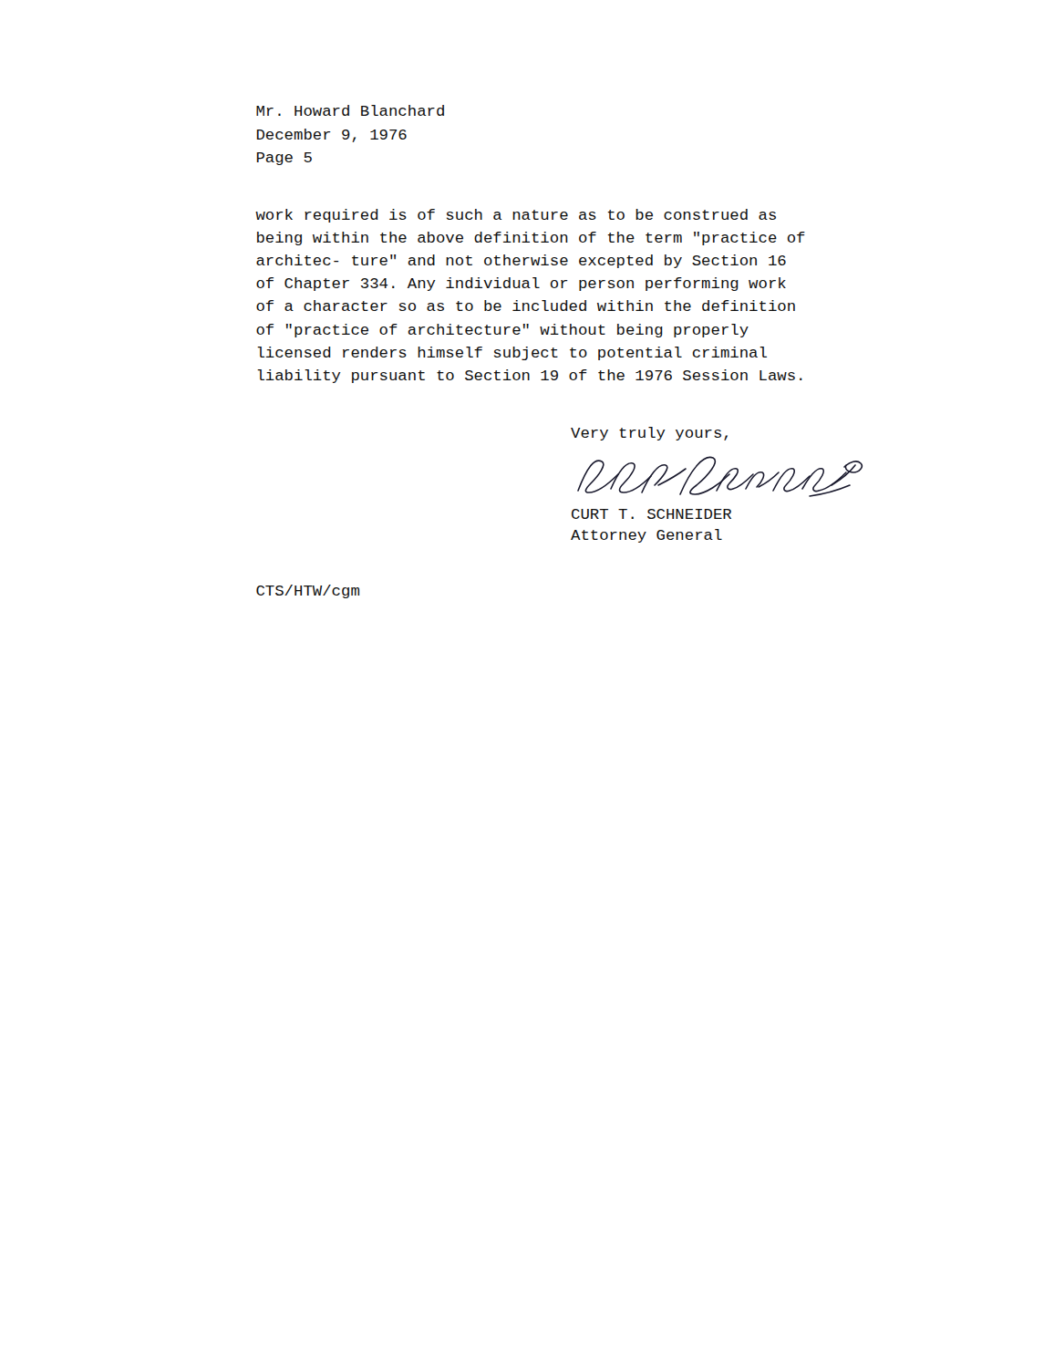Mr. Howard Blanchard
December 9, 1976
Page 5
work required is of such a nature as to be construed as being within the above definition of the term "practice of architec- ture" and not otherwise excepted by Section 16 of Chapter 334. Any individual or person performing work of a character so as to be included within the definition of "practice of architecture" without being properly licensed renders himself subject to potential criminal liability pursuant to Section 19 of the 1976 Session Laws.
Very truly yours,
CURT T. SCHNEIDER
Attorney General
CTS/HTW/cgm